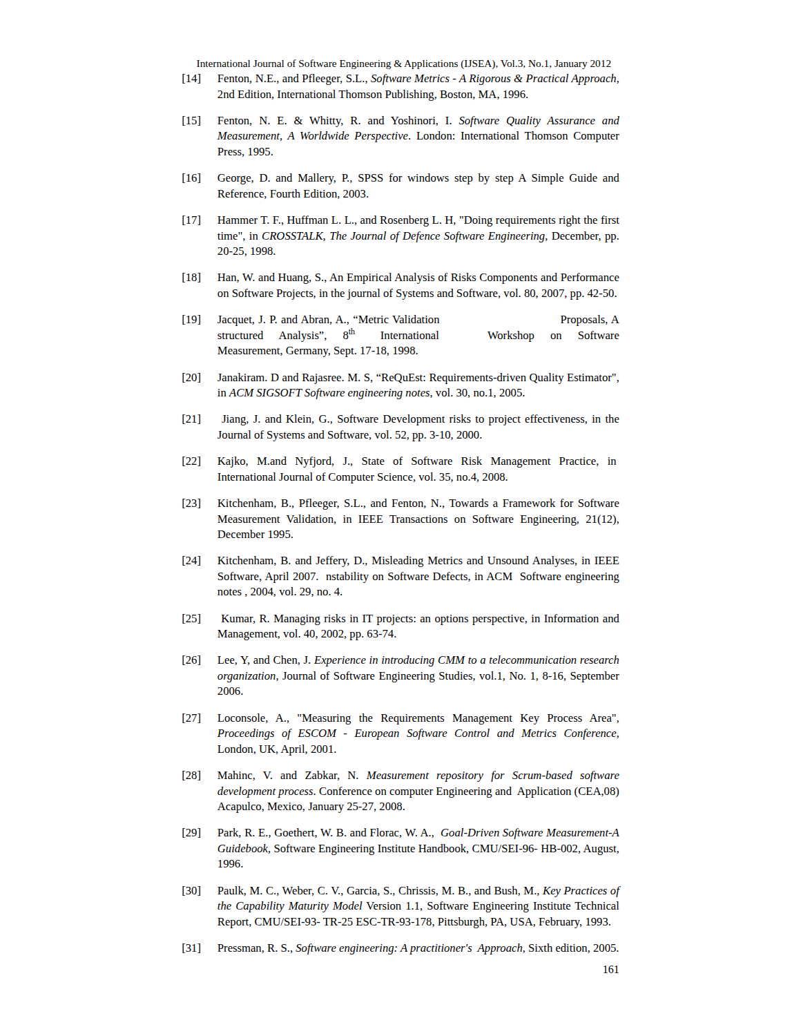International Journal of Software Engineering & Applications (IJSEA), Vol.3, No.1, January 2012
[14] Fenton, N.E., and Pfleeger, S.L., Software Metrics - A Rigorous & Practical Approach, 2nd Edition, International Thomson Publishing, Boston, MA, 1996.
[15] Fenton, N. E. & Whitty, R. and Yoshinori, I. Software Quality Assurance and Measurement, A Worldwide Perspective. London: International Thomson Computer Press, 1995.
[16] George, D. and Mallery, P., SPSS for windows step by step A Simple Guide and Reference, Fourth Edition, 2003.
[17] Hammer T. F., Huffman L. L., and Rosenberg L. H, "Doing requirements right the first time", in CROSSTALK, The Journal of Defence Software Engineering, December, pp. 20-25, 1998.
[18] Han, W. and Huang, S., An Empirical Analysis of Risks Components and Performance on Software Projects, in the journal of Systems and Software, vol. 80, 2007, pp. 42-50.
[19] Jacquet, J. P. and Abran, A., “Metric Validation Proposals, A structured Analysis”, 8th International Workshop on Software Measurement, Germany, Sept. 17-18, 1998.
[20] Janakiram. D and Rajasree. M. S, “ReQuEst: Requirements-driven Quality Estimator", in ACM SIGSOFT Software engineering notes, vol. 30, no.1, 2005.
[21] Jiang, J. and Klein, G., Software Development risks to project effectiveness, in the Journal of Systems and Software, vol. 52, pp. 3-10, 2000.
[22] Kajko, M.and Nyfjord, J., State of Software Risk Management Practice, in International Journal of Computer Science, vol. 35, no.4, 2008.
[23] Kitchenham, B., Pfleeger, S.L., and Fenton, N., Towards a Framework for Software Measurement Validation, in IEEE Transactions on Software Engineering, 21(12), December 1995.
[24] Kitchenham, B. and Jeffery, D., Misleading Metrics and Unsound Analyses, in IEEE Software, April 2007. nstability on Software Defects, in ACM Software engineering notes , 2004, vol. 29, no. 4.
[25] Kumar, R. Managing risks in IT projects: an options perspective, in Information and Management, vol. 40, 2002, pp. 63-74.
[26] Lee, Y, and Chen, J. Experience in introducing CMM to a telecommunication research organization, Journal of Software Engineering Studies, vol.1, No. 1, 8-16, September 2006.
[27] Loconsole, A., "Measuring the Requirements Management Key Process Area", Proceedings of ESCOM - European Software Control and Metrics Conference, London, UK, April, 2001.
[28] Mahinc, V. and Zabkar, N. Measurement repository for Scrum-based software development process. Conference on computer Engineering and Application (CEA,08) Acapulco, Mexico, January 25-27, 2008.
[29] Park, R. E., Goethert, W. B. and Florac, W. A., Goal-Driven Software Measurement-A Guidebook, Software Engineering Institute Handbook, CMU/SEI-96- HB-002, August, 1996.
[30] Paulk, M. C., Weber, C. V., Garcia, S., Chrissis, M. B., and Bush, M., Key Practices of the Capability Maturity Model Version 1.1, Software Engineering Institute Technical Report, CMU/SEI-93- TR-25 ESC-TR-93-178, Pittsburgh, PA, USA, February, 1993.
[31] Pressman, R. S., Software engineering: A practitioner's Approach, Sixth edition, 2005.
161